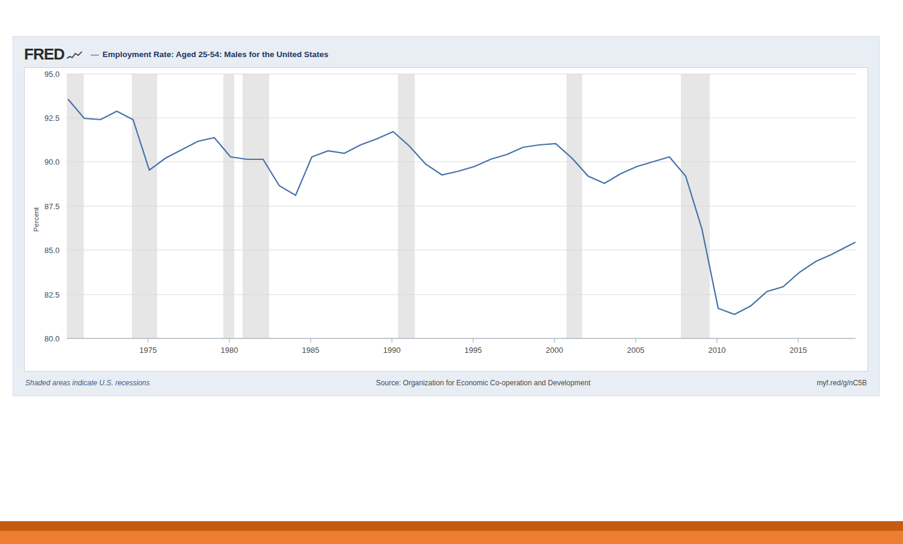FRED —Employment Rate: Aged 25-54: Males for the United States
Percent 95.0 92.5 90.0 87.5 85.0 82.5 80.0 1975 1980 1985 1990 1995 2000 2005 2010 2015
Shaded areas indicate U.S. recessions Source: Organization for Economic Co-operation and Development myf.red/g/nC5B